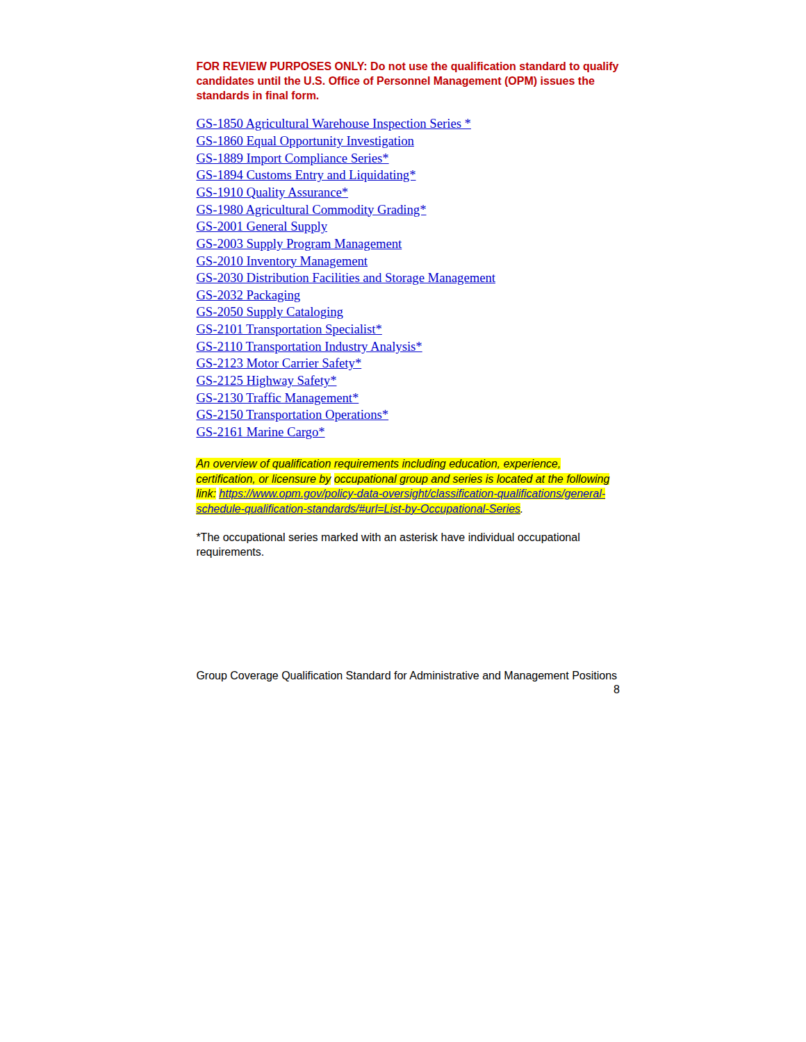FOR REVIEW PURPOSES ONLY: Do not use the qualification standard to qualify candidates until the U.S. Office of Personnel Management (OPM) issues the standards in final form.
GS-1850 Agricultural Warehouse Inspection Series *
GS-1860 Equal Opportunity Investigation
GS-1889 Import Compliance Series*
GS-1894 Customs Entry and Liquidating*
GS-1910 Quality Assurance*
GS-1980 Agricultural Commodity Grading*
GS-2001 General Supply
GS-2003 Supply Program Management
GS-2010 Inventory Management
GS-2030 Distribution Facilities and Storage Management
GS-2032 Packaging
GS-2050 Supply Cataloging
GS-2101 Transportation Specialist*
GS-2110 Transportation Industry Analysis*
GS-2123 Motor Carrier Safety*
GS-2125 Highway Safety*
GS-2130 Traffic Management*
GS-2150 Transportation Operations*
GS-2161 Marine Cargo*
An overview of qualification requirements including education, experience, certification, or licensure by occupational group and series is located at the following link: https://www.opm.gov/policy-data-oversight/classification-qualifications/general-schedule-qualification-standards/#url=List-by-Occupational-Series.
*The occupational series marked with an asterisk have individual occupational requirements.
Group Coverage Qualification Standard for Administrative and Management Positions 8